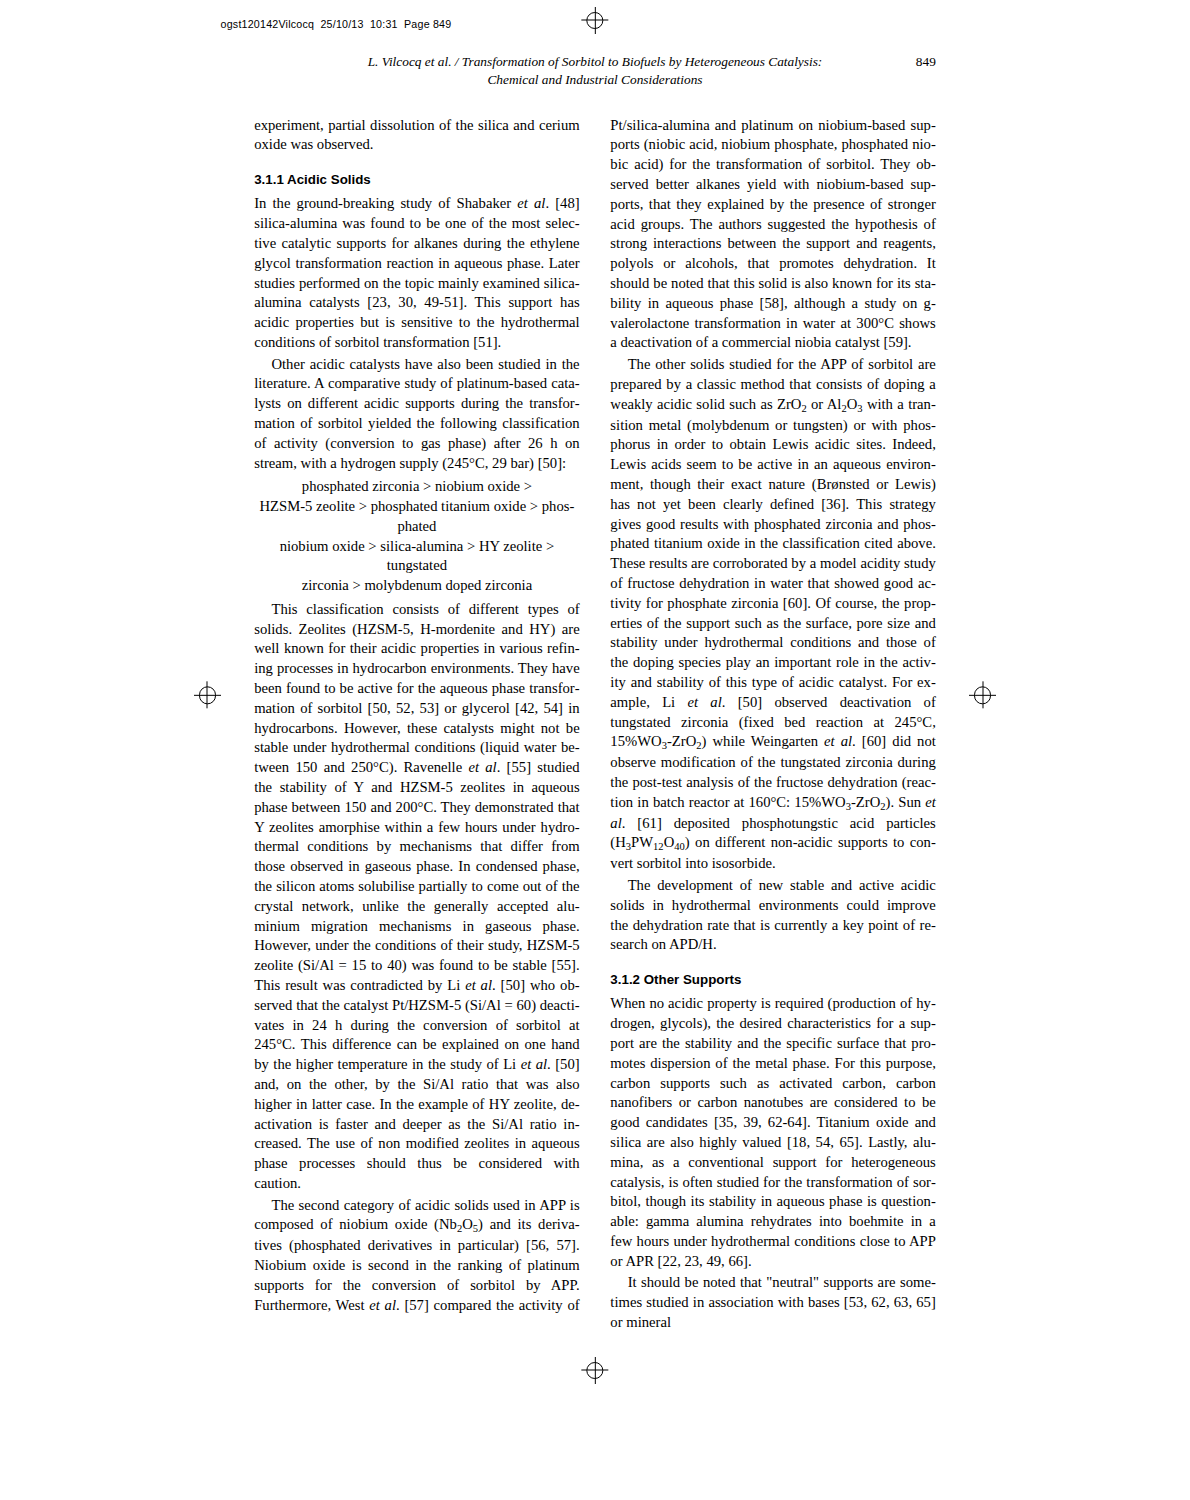ogst120142Vilcocq 25/10/13 10:31 Page 849
849 L. Vilcocq et al. / Transformation of Sorbitol to Biofuels by Heterogeneous Catalysis:
Chemical and Industrial Considerations
experiment, partial dissolution of the silica and cerium oxide was observed.
3.1.1 Acidic Solids
In the ground-breaking study of Shabaker et al. [48] silica-alumina was found to be one of the most selective catalytic supports for alkanes during the ethylene glycol transformation reaction in aqueous phase. Later studies performed on the topic mainly examined silica-alumina catalysts [23, 30, 49-51]. This support has acidic properties but is sensitive to the hydrothermal conditions of sorbitol transformation [51].
Other acidic catalysts have also been studied in the literature. A comparative study of platinum-based catalysts on different acidic supports during the transformation of sorbitol yielded the following classification of activity (conversion to gas phase) after 26 h on stream, with a hydrogen supply (245°C, 29 bar) [50]:
phosphated zirconia > niobium oxide >
HZSM-5 zeolite > phosphated titanium oxide > phosphated
niobium oxide > silica-alumina > HY zeolite > tungstated
zirconia > molybdenum doped zirconia
This classification consists of different types of solids. Zeolites (HZSM-5, H-mordenite and HY) are well known for their acidic properties in various refining processes in hydrocarbon environments. They have been found to be active for the aqueous phase transformation of sorbitol [50, 52, 53] or glycerol [42, 54] in hydrocarbons. However, these catalysts might not be stable under hydrothermal conditions (liquid water between 150 and 250°C). Ravenelle et al. [55] studied the stability of Y and HZSM-5 zeolites in aqueous phase between 150 and 200°C. They demonstrated that Y zeolites amorphise within a few hours under hydrothermal conditions by mechanisms that differ from those observed in gaseous phase. In condensed phase, the silicon atoms solubilise partially to come out of the crystal network, unlike the generally accepted aluminium migration mechanisms in gaseous phase. However, under the conditions of their study, HZSM-5 zeolite (Si/Al = 15 to 40) was found to be stable [55]. This result was contradicted by Li et al. [50] who observed that the catalyst Pt/HZSM-5 (Si/Al = 60) deactivates in 24 h during the conversion of sorbitol at 245°C. This difference can be explained on one hand by the higher temperature in the study of Li et al. [50] and, on the other, by the Si/Al ratio that was also higher in latter case. In the example of HY zeolite, deactivation is faster and deeper as the Si/Al ratio increased. The use of non modified zeolites in aqueous phase processes should thus be considered with caution.
The second category of acidic solids used in APP is composed of niobium oxide (Nb2O5) and its derivatives (phosphated derivatives in particular) [56, 57]. Niobium oxide is second in the ranking of platinum supports for the conversion of sorbitol by APP. Furthermore, West et al. [57] compared the activity of Pt/silica-alumina and platinum on niobium-based supports (niobic acid, niobium phosphate, phosphated niobic acid) for the transformation of sorbitol. They observed better alkanes yield with niobium-based supports, that they explained by the presence of stronger acid groups. The authors suggested the hypothesis of strong interactions between the support and reagents, polyols or alcohols, that promotes dehydration. It should be noted that this solid is also known for its stability in aqueous phase [58], although a study on g-valerolactone transformation in water at 300°C shows a deactivation of a commercial niobia catalyst [59].
The other solids studied for the APP of sorbitol are prepared by a classic method that consists of doping a weakly acidic solid such as ZrO2 or Al2O3 with a transition metal (molybdenum or tungsten) or with phosphorus in order to obtain Lewis acidic sites. Indeed, Lewis acids seem to be active in an aqueous environment, though their exact nature (Brønsted or Lewis) has not yet been clearly defined [36]. This strategy gives good results with phosphated zirconia and phosphated titanium oxide in the classification cited above. These results are corroborated by a model acidity study of fructose dehydration in water that showed good activity for phosphate zirconia [60]. Of course, the properties of the support such as the surface, pore size and stability under hydrothermal conditions and those of the doping species play an important role in the activity and stability of this type of acidic catalyst. For example, Li et al. [50] observed deactivation of tungstated zirconia (fixed bed reaction at 245°C, 15%WO3-ZrO2) while Weingarten et al. [60] did not observe modification of the tungstated zirconia during the post-test analysis of the fructose dehydration (reaction in batch reactor at 160°C: 15%WO3-ZrO2). Sun et al. [61] deposited phosphotungstic acid particles (H3PW12O40) on different non-acidic supports to convert sorbitol into isosorbide.
The development of new stable and active acidic solids in hydrothermal environments could improve the dehydration rate that is currently a key point of research on APD/H.
3.1.2 Other Supports
When no acidic property is required (production of hydrogen, glycols), the desired characteristics for a support are the stability and the specific surface that promotes dispersion of the metal phase. For this purpose, carbon supports such as activated carbon, carbon nanofibers or carbon nanotubes are considered to be good candidates [35, 39, 62-64]. Titanium oxide and silica are also highly valued [18, 54, 65]. Lastly, alumina, as a conventional support for heterogeneous catalysis, is often studied for the transformation of sorbitol, though its stability in aqueous phase is questionable: gamma alumina rehydrates into boehmite in a few hours under hydrothermal conditions close to APP or APR [22, 23, 49, 66].
It should be noted that "neutral" supports are sometimes studied in association with bases [53, 62, 63, 65] or mineral